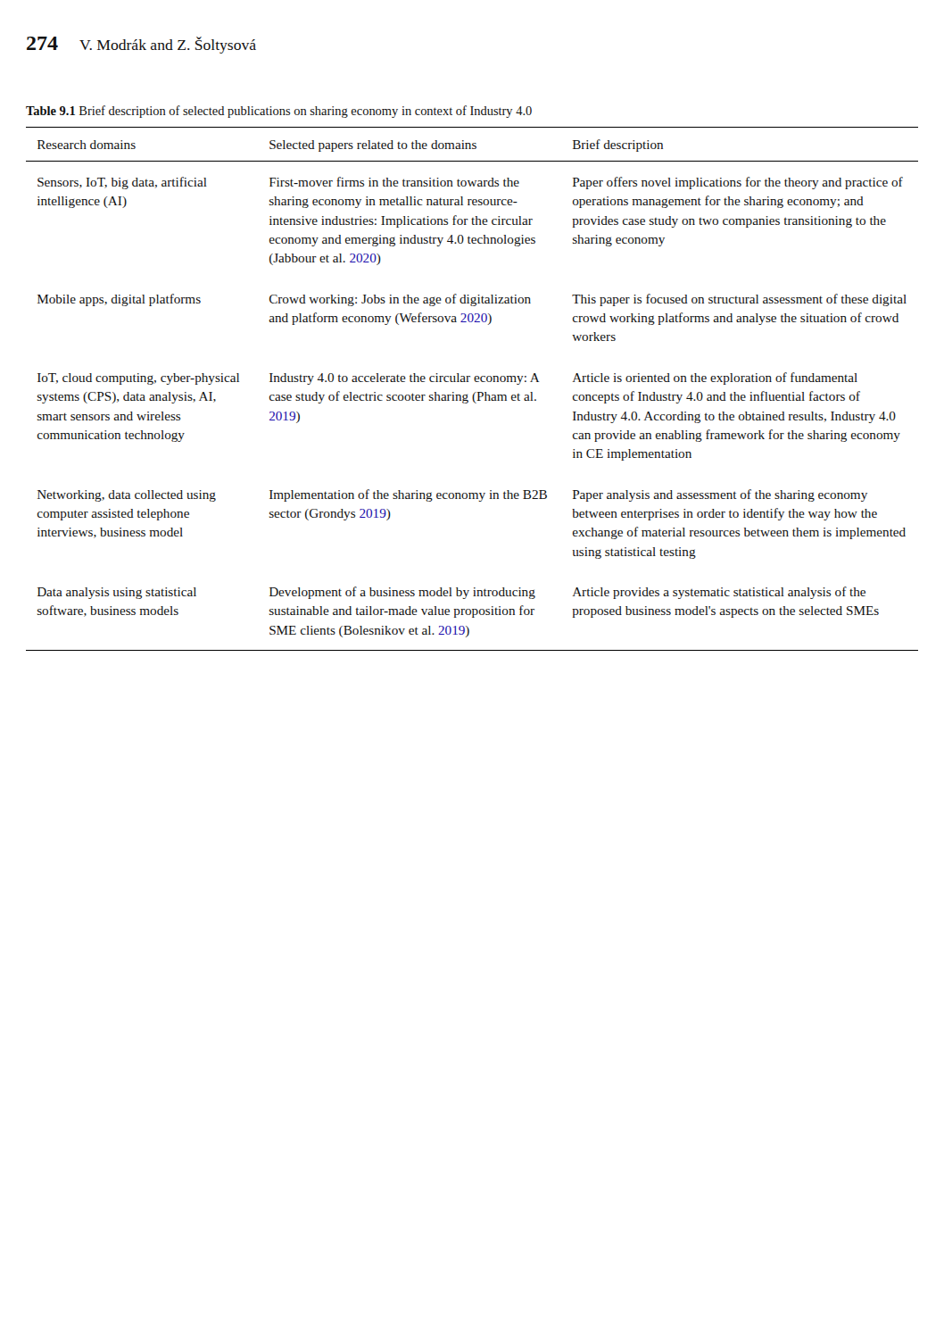274 V. Modrák and Z. Šoltysová
Table 9.1 Brief description of selected publications on sharing economy in context of Industry 4.0
| Research domains | Selected papers related to the domains | Brief description |
| --- | --- | --- |
| Sensors, IoT, big data, artificial intelligence (AI) | First-mover firms in the transition towards the sharing economy in metallic natural resource-intensive industries: Implications for the circular economy and emerging industry 4.0 technologies (Jabbour et al. 2020 ) | Paper offers novel implications for the theory and practice of operations management for the sharing economy; and provides case study on two companies transitioning to the sharing economy |
| Mobile apps, digital platforms | Crowd working: Jobs in the age of digitalization and platform economy (Wefersova 2020 ) | This paper is focused on structural assessment of these digital crowd working platforms and analyse the situation of crowd workers |
| IoT, cloud computing, cyber-physical systems (CPS), data analysis, AI, smart sensors and wireless communication technology | Industry 4.0 to accelerate the circular economy: A case study of electric scooter sharing (Pham et al. 2019 ) | Article is oriented on the exploration of fundamental concepts of Industry 4.0 and the influential factors of Industry 4.0. According to the obtained results, Industry 4.0 can provide an enabling framework for the sharing economy in CE implementation |
| Networking, data collected using computer assisted telephone interviews, business model | Implementation of the sharing economy in the B2B sector (Grondys 2019 ) | Paper analysis and assessment of the sharing economy between enterprises in order to identify the way how the exchange of material resources between them is implemented using statistical testing |
| Data analysis using statistical software, business models | Development of a business model by introducing sustainable and tailor-made value proposition for SME clients (Bolesnikov et al. 2019 ) | Article provides a systematic statistical analysis of the proposed business model's aspects on the selected SMEs |